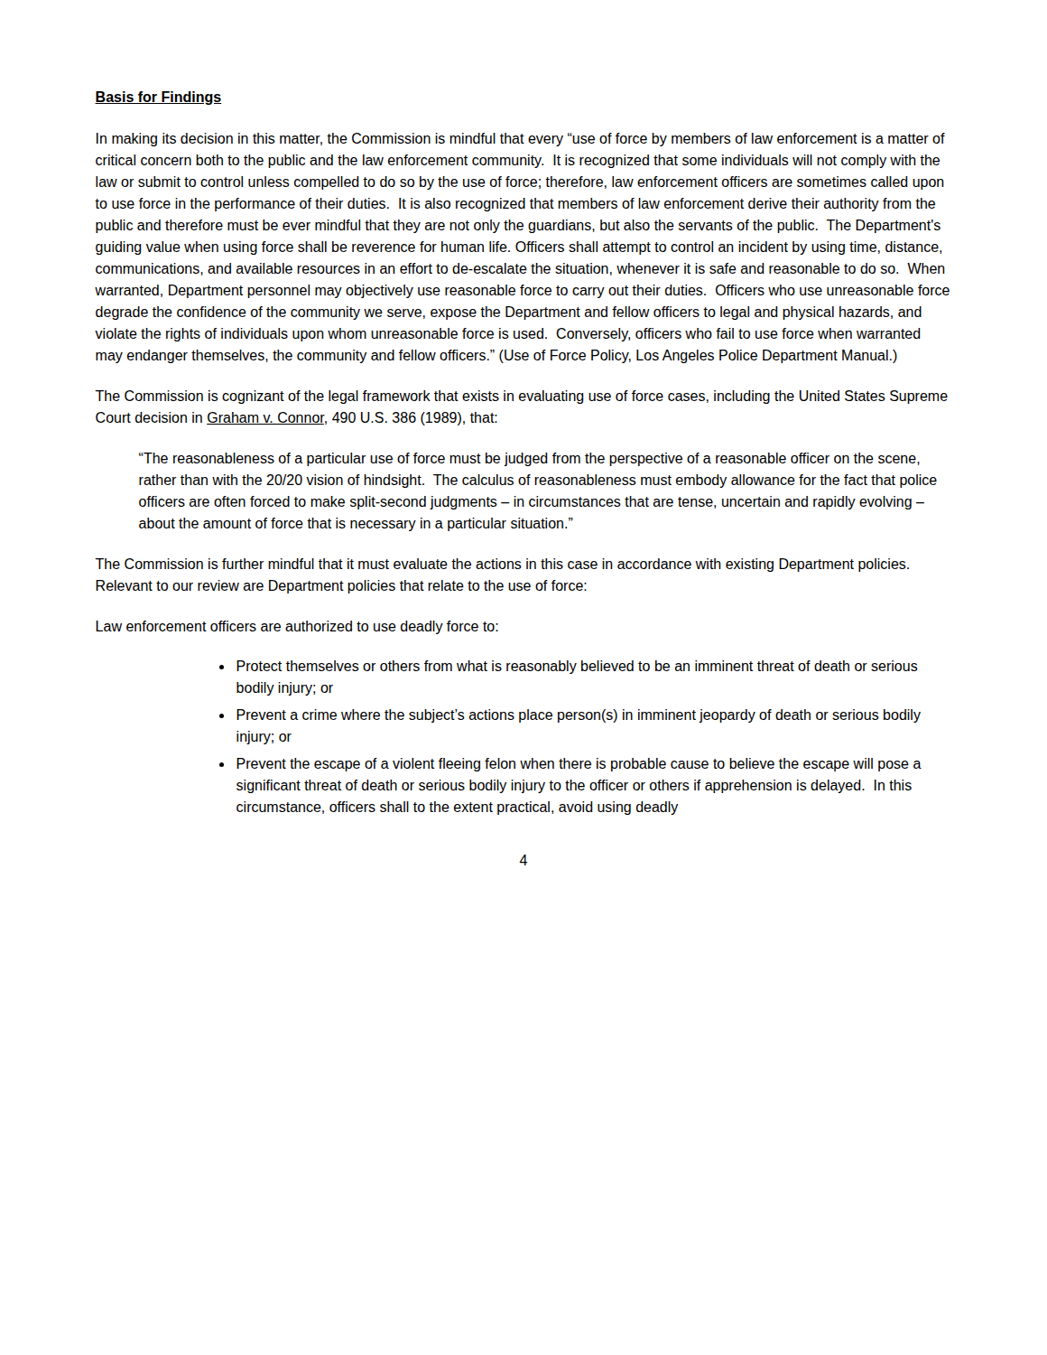Basis for Findings
In making its decision in this matter, the Commission is mindful that every “use of force by members of law enforcement is a matter of critical concern both to the public and the law enforcement community. It is recognized that some individuals will not comply with the law or submit to control unless compelled to do so by the use of force; therefore, law enforcement officers are sometimes called upon to use force in the performance of their duties. It is also recognized that members of law enforcement derive their authority from the public and therefore must be ever mindful that they are not only the guardians, but also the servants of the public. The Department's guiding value when using force shall be reverence for human life. Officers shall attempt to control an incident by using time, distance, communications, and available resources in an effort to de-escalate the situation, whenever it is safe and reasonable to do so. When warranted, Department personnel may objectively use reasonable force to carry out their duties. Officers who use unreasonable force degrade the confidence of the community we serve, expose the Department and fellow officers to legal and physical hazards, and violate the rights of individuals upon whom unreasonable force is used. Conversely, officers who fail to use force when warranted may endanger themselves, the community and fellow officers.” (Use of Force Policy, Los Angeles Police Department Manual.)
The Commission is cognizant of the legal framework that exists in evaluating use of force cases, including the United States Supreme Court decision in Graham v. Connor, 490 U.S. 386 (1989), that:
“The reasonableness of a particular use of force must be judged from the perspective of a reasonable officer on the scene, rather than with the 20/20 vision of hindsight. The calculus of reasonableness must embody allowance for the fact that police officers are often forced to make split-second judgments – in circumstances that are tense, uncertain and rapidly evolving – about the amount of force that is necessary in a particular situation.”
The Commission is further mindful that it must evaluate the actions in this case in accordance with existing Department policies. Relevant to our review are Department policies that relate to the use of force:
Law enforcement officers are authorized to use deadly force to:
Protect themselves or others from what is reasonably believed to be an imminent threat of death or serious bodily injury; or
Prevent a crime where the subject’s actions place person(s) in imminent jeopardy of death or serious bodily injury; or
Prevent the escape of a violent fleeing felon when there is probable cause to believe the escape will pose a significant threat of death or serious bodily injury to the officer or others if apprehension is delayed. In this circumstance, officers shall to the extent practical, avoid using deadly
4